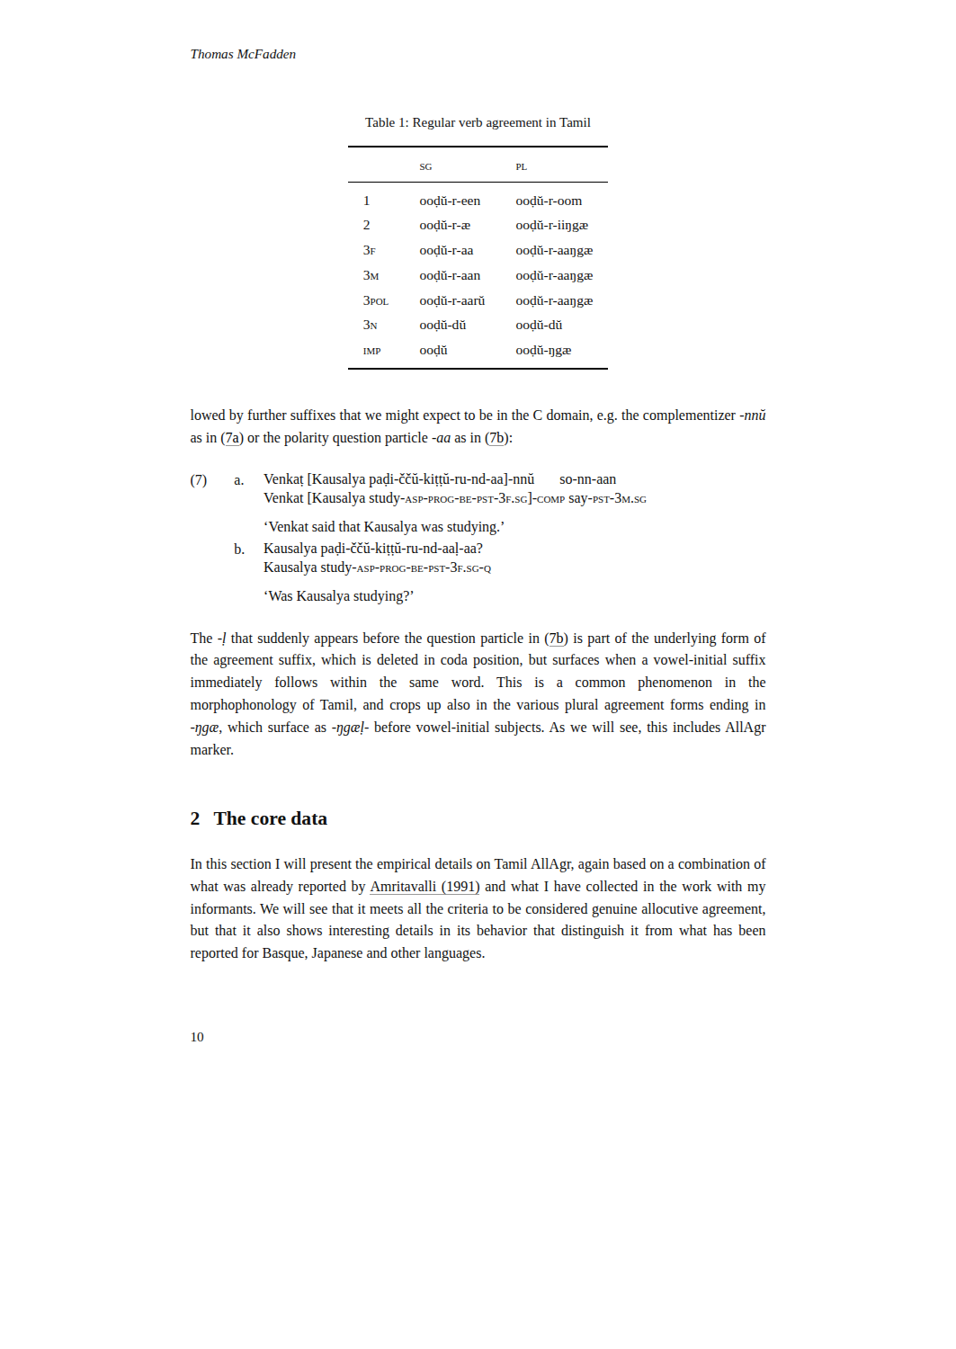Thomas McFadden
Table 1: Regular verb agreement in Tamil
| | sg | pl |
| --- | --- | --- |
| 1 | ooḍŭ-r-een | ooḍŭ-r-oom |
| 2 | ooḍŭ-r-æ | ooḍŭ-r-iiŋgæ |
| 3 f | ooḍŭ-r-aa | ooḍŭ-r-aaŋgæ |
| 3 m | ooḍŭ-r-aan | ooḍŭ-r-aaŋgæ |
| 3 pol | ooḍŭ-r-aarŭ | ooḍŭ-r-aaŋgæ |
| 3 n | ooḍŭ-dŭ | ooḍŭ-dŭ |
| imp | ooḍŭ | ooḍŭ-ŋgæ |
lowed by further suffixes that we might expect to be in the C domain, e.g. the complementizer -nnŭ as in (7a) or the polarity question particle -aa as in (7b):
| (7) | a. | Venkaṭ [Kausalya paḍi-ččŭ-kiṭṭŭ-ru-nd-aa]-nnŭ so-nn-aan Venkat [Kausalya study- asp-prog-be-pst-3f.sg ]- comp say- pst-3m.sg ‘Venkat said that Kausalya was studying.’ |
| | b. | Kausalya paḍi-ččŭ-kiṭṭŭ-ru-nd-aaḷ-aa? Kausalya study- asp-prog-be-pst-3f.sg-q ‘Was Kausalya studying?’ |
The -ḷ that suddenly appears before the question particle in (7b) is part of the underlying form of the agreement suffix, which is deleted in coda position, but surfaces when a vowel-initial suffix immediately follows within the same word. This is a common phenomenon in the morphophonology of Tamil, and crops up also in the various plural agreement forms ending in -ŋgæ, which surface as -ŋgæḷ- before vowel-initial subjects. As we will see, this includes AllAgr marker.
2 The core data
In this section I will present the empirical details on Tamil AllAgr, again based on a combination of what was already reported by Amritavalli (1991) and what I have collected in the work with my informants. We will see that it meets all the criteria to be considered genuine allocutive agreement, but that it also shows interesting details in its behavior that distinguish it from what has been reported for Basque, Japanese and other languages.
10